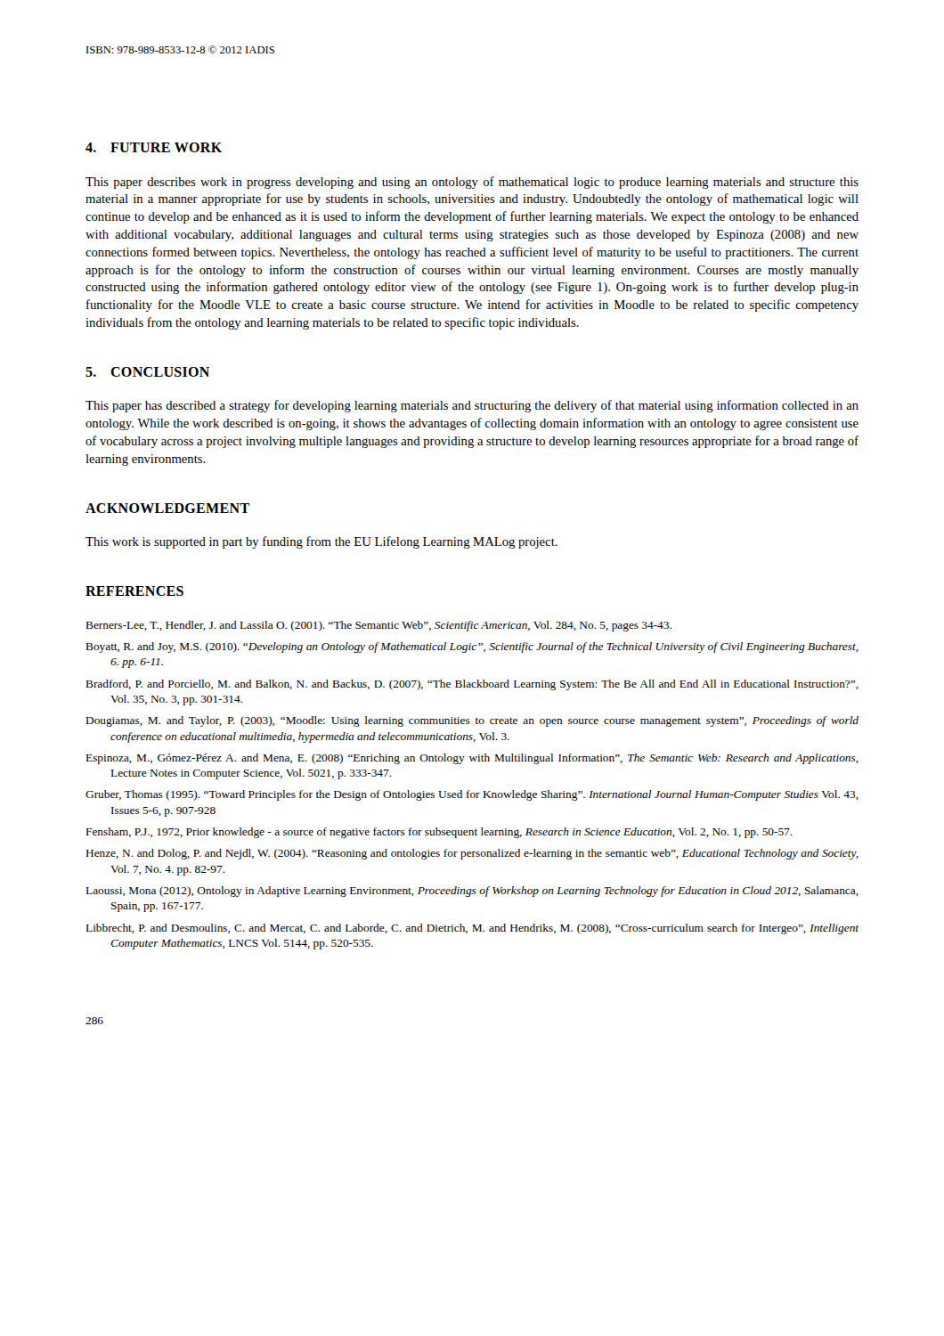ISBN: 978-989-8533-12-8 © 2012 IADIS
4. FUTURE WORK
This paper describes work in progress developing and using an ontology of mathematical logic to produce learning materials and structure this material in a manner appropriate for use by students in schools, universities and industry. Undoubtedly the ontology of mathematical logic will continue to develop and be enhanced as it is used to inform the development of further learning materials. We expect the ontology to be enhanced with additional vocabulary, additional languages and cultural terms using strategies such as those developed by Espinoza (2008) and new connections formed between topics. Nevertheless, the ontology has reached a sufficient level of maturity to be useful to practitioners. The current approach is for the ontology to inform the construction of courses within our virtual learning environment. Courses are mostly manually constructed using the information gathered ontology editor view of the ontology (see Figure 1). On-going work is to further develop plug-in functionality for the Moodle VLE to create a basic course structure. We intend for activities in Moodle to be related to specific competency individuals from the ontology and learning materials to be related to specific topic individuals.
5. CONCLUSION
This paper has described a strategy for developing learning materials and structuring the delivery of that material using information collected in an ontology. While the work described is on-going, it shows the advantages of collecting domain information with an ontology to agree consistent use of vocabulary across a project involving multiple languages and providing a structure to develop learning resources appropriate for a broad range of learning environments.
ACKNOWLEDGEMENT
This work is supported in part by funding from the EU Lifelong Learning MALog project.
REFERENCES
Berners-Lee, T., Hendler, J. and Lassila O. (2001). “The Semantic Web”, Scientific American, Vol. 284, No. 5, pages 34-43.
Boyatt, R. and Joy, M.S. (2010). “Developing an Ontology of Mathematical Logic”, Scientific Journal of the Technical University of Civil Engineering Bucharest, 6. pp. 6-11.
Bradford, P. and Porciello, M. and Balkon, N. and Backus, D. (2007), “The Blackboard Learning System: The Be All and End All in Educational Instruction?”, Vol. 35, No. 3, pp. 301-314.
Dougiamas, M. and Taylor, P. (2003), “Moodle: Using learning communities to create an open source course management system”, Proceedings of world conference on educational multimedia, hypermedia and telecommunications, Vol. 3.
Espinoza, M., Gómez-Pérez A. and Mena, E. (2008) “Enriching an Ontology with Multilingual Information”, The Semantic Web: Research and Applications, Lecture Notes in Computer Science, Vol. 5021, p. 333-347.
Gruber, Thomas (1995). “Toward Principles for the Design of Ontologies Used for Knowledge Sharing”. International Journal Human-Computer Studies Vol. 43, Issues 5-6, p. 907-928
Fensham, P.J., 1972, Prior knowledge - a source of negative factors for subsequent learning, Research in Science Education, Vol. 2, No. 1, pp. 50-57.
Henze, N. and Dolog, P. and Nejdl, W. (2004). “Reasoning and ontologies for personalized e-learning in the semantic web”, Educational Technology and Society, Vol. 7, No. 4. pp. 82-97.
Laoussi, Mona (2012), Ontology in Adaptive Learning Environment, Proceedings of Workshop on Learning Technology for Education in Cloud 2012, Salamanca, Spain, pp. 167-177.
Libbrecht, P. and Desmoulins, C. and Mercat, C. and Laborde, C. and Dietrich, M. and Hendriks, M. (2008), “Cross-curriculum search for Intergeo”, Intelligent Computer Mathematics, LNCS Vol. 5144, pp. 520-535.
286